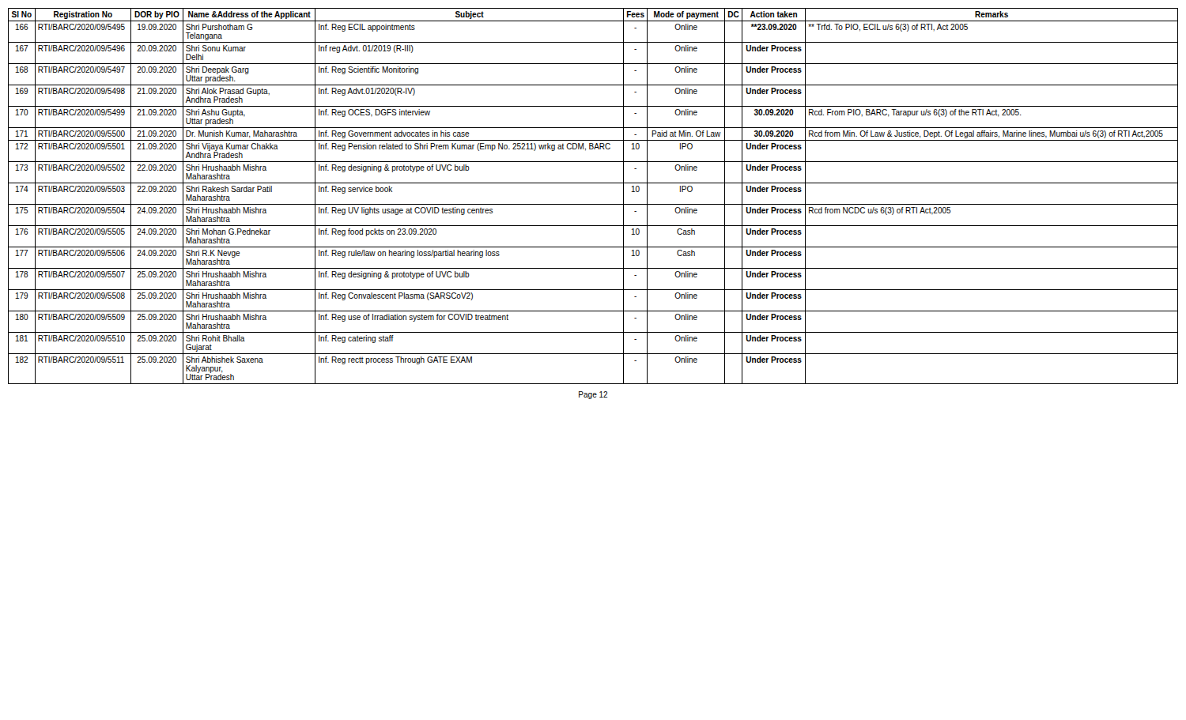| Sl No | Registration No | DOR by PIO | Name &Address of the Applicant | Subject | Fees | Mode of payment | DC | Action taken | Remarks |
| --- | --- | --- | --- | --- | --- | --- | --- | --- | --- |
| 166 | RTI/BARC/2020/09/5495 | 19.09.2020 | Shri Purshotham G Telangana | Inf. Reg ECIL appointments | - | Online | | **23.09.2020 | ** Trfd. To PIO, ECIL u/s 6(3) of RTI, Act 2005 |
| 167 | RTI/BARC/2020/09/5496 | 20.09.2020 | Shri Sonu Kumar Delhi | Inf reg Advt. 01/2019 (R-III) | - | Online | | Under Process | |
| 168 | RTI/BARC/2020/09/5497 | 20.09.2020 | Shri Deepak Garg Uttar pradesh. | Inf. Reg Scientific Monitoring | - | Online | | Under Process | |
| 169 | RTI/BARC/2020/09/5498 | 21.09.2020 | Shri Alok Prasad Gupta, Andhra Pradesh | Inf. Reg Advt.01/2020(R-IV) | - | Online | | Under Process | |
| 170 | RTI/BARC/2020/09/5499 | 21.09.2020 | Shri Ashu Gupta, Uttar pradesh | Inf. Reg OCES, DGFS interview | - | Online | | 30.09.2020 | Rcd. From PIO, BARC, Tarapur u/s 6(3) of the RTI Act, 2005. |
| 171 | RTI/BARC/2020/09/5500 | 21.09.2020 | Dr. Munish Kumar, Maharashtra | Inf. Reg Government advocates in his case | - | Paid at Min. Of Law | | 30.09.2020 | Rcd from Min. Of Law & Justice, Dept. Of Legal affairs, Marine lines, Mumbai u/s 6(3) of RTI Act,2005 |
| 172 | RTI/BARC/2020/09/5501 | 21.09.2020 | Shri Vijaya Kumar Chakka Andhra Pradesh | Inf. Reg Pension related to Shri Prem Kumar (Emp No. 25211) wrkg at CDM, BARC | 10 | IPO | | Under Process | |
| 173 | RTI/BARC/2020/09/5502 | 22.09.2020 | Shri Hrushaabh Mishra Maharashtra | Inf. Reg designing & prototype of UVC bulb | - | Online | | Under Process | |
| 174 | RTI/BARC/2020/09/5503 | 22.09.2020 | Shri Rakesh Sardar Patil Maharashtra | Inf. Reg service book | 10 | IPO | | Under Process | |
| 175 | RTI/BARC/2020/09/5504 | 24.09.2020 | Shri Hrushaabh Mishra Maharashtra | Inf. Reg UV lights usage at COVID testing centres | - | Online | | Under Process | Rcd from NCDC u/s 6(3) of RTI Act,2005 |
| 176 | RTI/BARC/2020/09/5505 | 24.09.2020 | Shri Mohan G.Pednekar Maharashtra | Inf. Reg food pckts on 23.09.2020 | 10 | Cash | | Under Process | |
| 177 | RTI/BARC/2020/09/5506 | 24.09.2020 | Shri R.K Nevge Maharashtra | Inf. Reg rule/law on hearing loss/partial hearing loss | 10 | Cash | | Under Process | |
| 178 | RTI/BARC/2020/09/5507 | 25.09.2020 | Shri Hrushaabh Mishra Maharashtra | Inf. Reg designing & prototype of UVC bulb | - | Online | | Under Process | |
| 179 | RTI/BARC/2020/09/5508 | 25.09.2020 | Shri Hrushaabh Mishra Maharashtra | Inf. Reg Convalescent Plasma (SARSCoV2) | - | Online | | Under Process | |
| 180 | RTI/BARC/2020/09/5509 | 25.09.2020 | Shri Hrushaabh Mishra Maharashtra | Inf. Reg use of Irradiation system for COVID treatment | - | Online | | Under Process | |
| 181 | RTI/BARC/2020/09/5510 | 25.09.2020 | Shri Rohit Bhalla Gujarat | Inf. Reg catering staff | - | Online | | Under Process | |
| 182 | RTI/BARC/2020/09/5511 | 25.09.2020 | Shri Abhishek Saxena Kalyanpur, Uttar Pradesh | Inf. Reg rectt process Through GATE EXAM | - | Online | | Under Process | |
Page 12